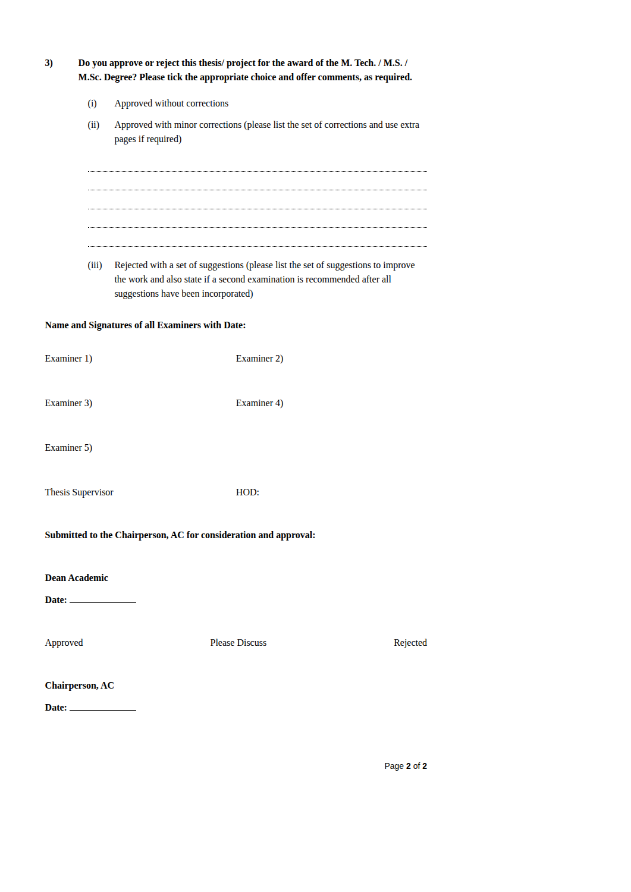3)
Do you approve or reject this thesis/ project for the award of the M. Tech. / M.S. / M.Sc. Degree? Please tick the appropriate choice and offer comments, as required.
(i)
Approved without corrections
(ii)
Approved with minor corrections (please list the set of corrections and use extra pages if required)
(iii)
Rejected with a set of suggestions (please list the set of suggestions to improve the work and also state if a second examination is recommended after all suggestions have been incorporated)
Name and Signatures of all Examiners with Date:
Examiner 1)
Examiner 2)
Examiner 3)
Examiner 4)
Examiner 5)
Thesis Supervisor
HOD:
Submitted to the Chairperson, AC for consideration and approval:
Dean Academic
Date:
Approved
Please Discuss
Rejected
Chairperson, AC
Date:
Page 2 of 2